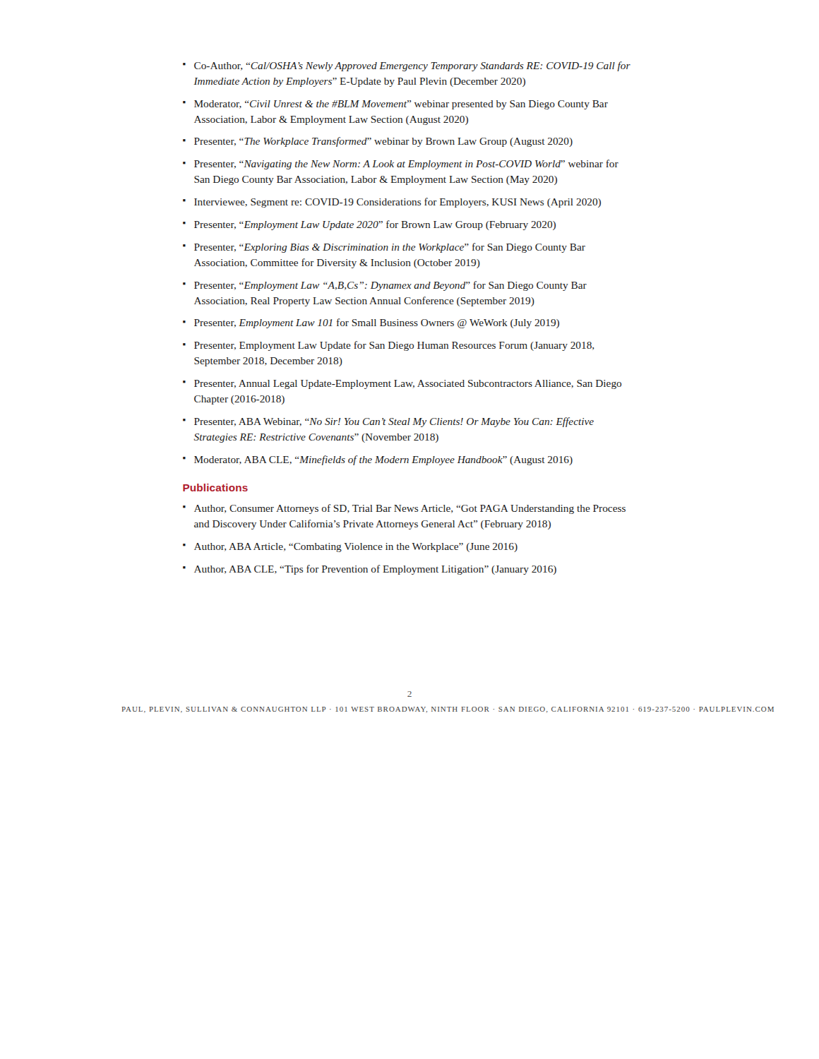Co-Author, “Cal/OSHA’s Newly Approved Emergency Temporary Standards RE: COVID-19 Call for Immediate Action by Employers” E-Update by Paul Plevin (December 2020)
Moderator, “Civil Unrest & the #BLM Movement” webinar presented by San Diego County Bar Association, Labor & Employment Law Section (August 2020)
Presenter, “The Workplace Transformed” webinar by Brown Law Group (August 2020)
Presenter, “Navigating the New Norm: A Look at Employment in Post-COVID World” webinar for San Diego County Bar Association, Labor & Employment Law Section (May 2020)
Interviewee, Segment re: COVID-19 Considerations for Employers, KUSI News (April 2020)
Presenter, “Employment Law Update 2020” for Brown Law Group (February 2020)
Presenter, “Exploring Bias & Discrimination in the Workplace” for San Diego County Bar Association, Committee for Diversity & Inclusion (October 2019)
Presenter, “Employment Law “A,B,Cs”: Dynamex and Beyond” for San Diego County Bar Association, Real Property Law Section Annual Conference (September 2019)
Presenter, Employment Law 101 for Small Business Owners @ WeWork (July 2019)
Presenter, Employment Law Update for San Diego Human Resources Forum (January 2018, September 2018, December 2018)
Presenter, Annual Legal Update-Employment Law, Associated Subcontractors Alliance, San Diego Chapter (2016-2018)
Presenter, ABA Webinar, “No Sir! You Can’t Steal My Clients! Or Maybe You Can: Effective Strategies RE: Restrictive Covenants” (November 2018)
Moderator, ABA CLE, “Minefields of the Modern Employee Handbook” (August 2016)
Publications
Author, Consumer Attorneys of SD, Trial Bar News Article, “Got PAGA Understanding the Process and Discovery Under California’s Private Attorneys General Act” (February 2018)
Author, ABA Article, “Combating Violence in the Workplace” (June 2016)
Author, ABA CLE, “Tips for Prevention of Employment Litigation” (January 2016)
2
PAUL, PLEVIN, SULLIVAN & CONNAUGHTON LLP · 101 WEST BROADWAY, NINTH FLOOR · SAN DIEGO, CALIFORNIA 92101 · 619-237-5200 · PAULPLEVIN.COM